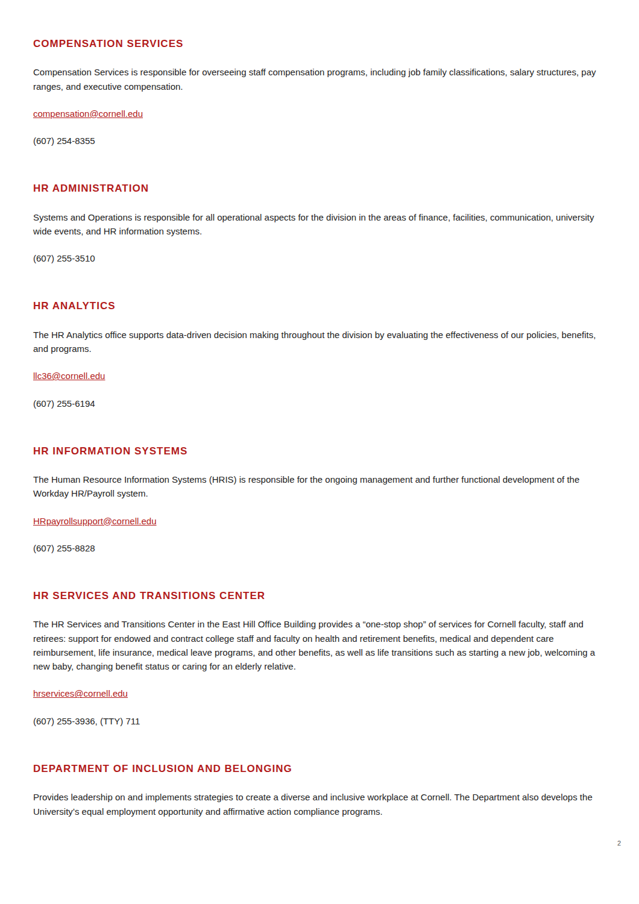Compensation Services
Compensation Services is responsible for overseeing staff compensation programs, including job family classifications, salary structures, pay ranges, and executive compensation.
compensation@cornell.edu
(607) 254-8355
HR Administration
Systems and Operations is responsible for all operational aspects for the division in the areas of finance, facilities, communication, university wide events, and HR information systems.
(607) 255-3510
HR Analytics
The HR Analytics office supports data-driven decision making throughout the division by evaluating the effectiveness of our policies, benefits, and programs.
llc36@cornell.edu
(607) 255-6194
HR Information Systems
The Human Resource Information Systems (HRIS) is responsible for the ongoing management and further functional development of the Workday HR/Payroll system.
HRpayrollsupport@cornell.edu
(607) 255-8828
HR Services and Transitions Center
The HR Services and Transitions Center in the East Hill Office Building provides a “one-stop shop” of services for Cornell faculty, staff and retirees: support for endowed and contract college staff and faculty on health and retirement benefits, medical and dependent care reimbursement, life insurance, medical leave programs, and other benefits, as well as life transitions such as starting a new job, welcoming a new baby, changing benefit status or caring for an elderly relative.
hrservices@cornell.edu
(607) 255-3936, (TTY) 711
Department of Inclusion and Belonging
Provides leadership on and implements strategies to create a diverse and inclusive workplace at Cornell. The Department also develops the University’s equal employment opportunity and affirmative action compliance programs.
2